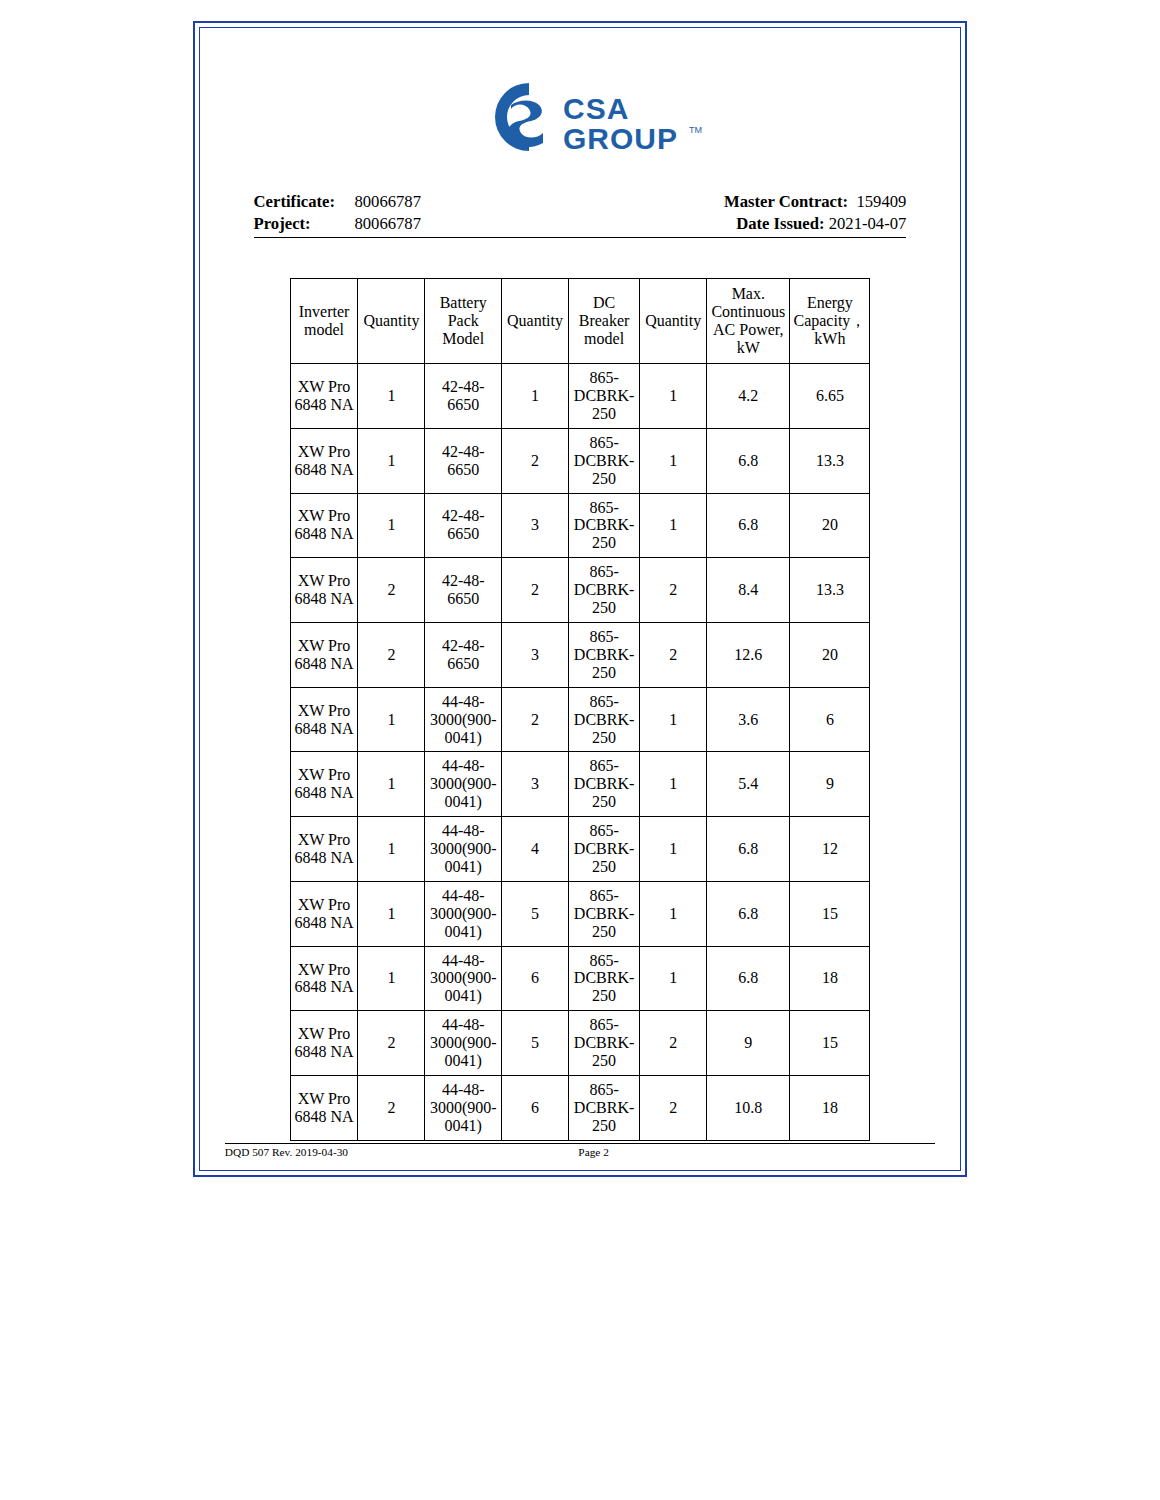CSA GROUP TM
| Certificate: | 80066787 | Master Contract: 159409 |
| Project: | 80066787 | Date Issued: 2021-04-07 |
| Inverter model | Quantity | Battery Pack Model | Quantity | DC Breaker model | Quantity | Max. Continuous AC Power, kW | Energy Capacity， kWh |
| --- | --- | --- | --- | --- | --- | --- | --- |
| XW Pro 6848 NA | 1 | 42-48- 6650 | 1 | 865- DCBRK- 250 | 1 | 4.2 | 6.65 |
| XW Pro 6848 NA | 1 | 42-48- 6650 | 2 | 865- DCBRK- 250 | 1 | 6.8 | 13.3 |
| XW Pro 6848 NA | 1 | 42-48- 6650 | 3 | 865- DCBRK- 250 | 1 | 6.8 | 20 |
| XW Pro 6848 NA | 2 | 42-48- 6650 | 2 | 865- DCBRK- 250 | 2 | 8.4 | 13.3 |
| XW Pro 6848 NA | 2 | 42-48- 6650 | 3 | 865- DCBRK- 250 | 2 | 12.6 | 20 |
| XW Pro 6848 NA | 1 | 44-48- 3000(900- 0041) | 2 | 865- DCBRK- 250 | 1 | 3.6 | 6 |
| XW Pro 6848 NA | 1 | 44-48- 3000(900- 0041) | 3 | 865- DCBRK- 250 | 1 | 5.4 | 9 |
| XW Pro 6848 NA | 1 | 44-48- 3000(900- 0041) | 4 | 865- DCBRK- 250 | 1 | 6.8 | 12 |
| XW Pro 6848 NA | 1 | 44-48- 3000(900- 0041) | 5 | 865- DCBRK- 250 | 1 | 6.8 | 15 |
| XW Pro 6848 NA | 1 | 44-48- 3000(900- 0041) | 6 | 865- DCBRK- 250 | 1 | 6.8 | 18 |
| XW Pro 6848 NA | 2 | 44-48- 3000(900- 0041) | 5 | 865- DCBRK- 250 | 2 | 9 | 15 |
| XW Pro 6848 NA | 2 | 44-48- 3000(900- 0041) | 6 | 865- DCBRK- 250 | 2 | 10.8 | 18 |
DQD 507 Rev. 2019-04-30
Page 2